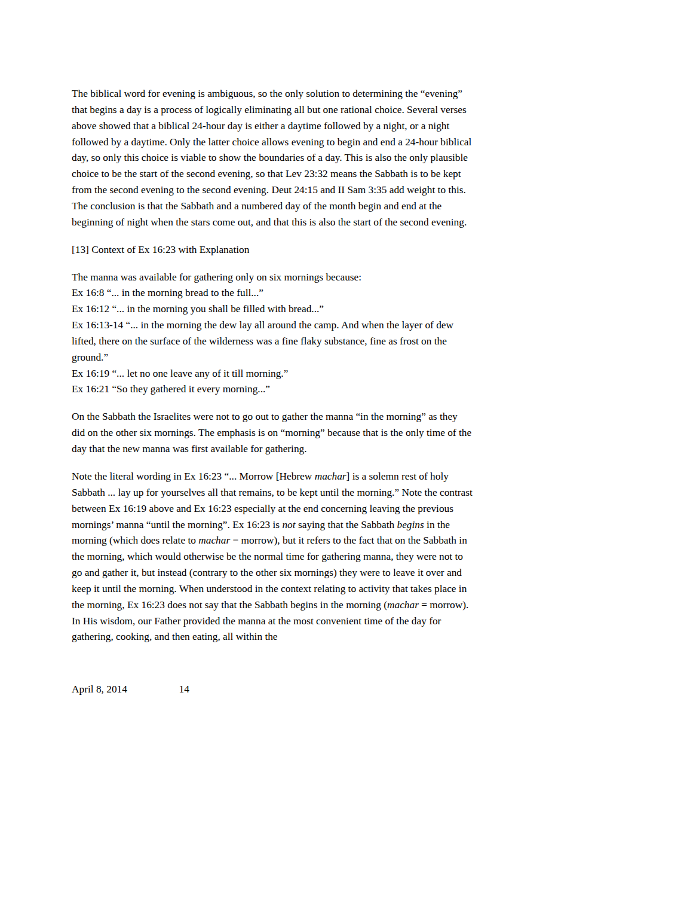The biblical word for evening is ambiguous, so the only solution to determining the “evening” that begins a day is a process of logically eliminating all but one rational choice. Several verses above showed that a biblical 24-hour day is either a daytime followed by a night, or a night followed by a daytime. Only the latter choice allows evening to begin and end a 24-hour biblical day, so only this choice is viable to show the boundaries of a day. This is also the only plausible choice to be the start of the second evening, so that Lev 23:32 means the Sabbath is to be kept from the second evening to the second evening. Deut 24:15 and II Sam 3:35 add weight to this. The conclusion is that the Sabbath and a numbered day of the month begin and end at the beginning of night when the stars come out, and that this is also the start of the second evening.
[13] Context of Ex 16:23 with Explanation
The manna was available for gathering only on six mornings because:
Ex 16:8 “... in the morning bread to the full...”
Ex 16:12 “... in the morning you shall be filled with bread...”
Ex 16:13-14 “... in the morning the dew lay all around the camp. And when the layer of dew lifted, there on the surface of the wilderness was a fine flaky substance, fine as frost on the ground.”
Ex 16:19 “... let no one leave any of it till morning.”
Ex 16:21 “So they gathered it every morning...”
On the Sabbath the Israelites were not to go out to gather the manna “in the morning” as they did on the other six mornings. The emphasis is on “morning” because that is the only time of the day that the new manna was first available for gathering.
Note the literal wording in Ex 16:23 “... Morrow [Hebrew machar] is a solemn rest of holy Sabbath ... lay up for yourselves all that remains, to be kept until the morning.” Note the contrast between Ex 16:19 above and Ex 16:23 especially at the end concerning leaving the previous mornings’ manna “until the morning”. Ex 16:23 is not saying that the Sabbath begins in the morning (which does relate to machar = morrow), but it refers to the fact that on the Sabbath in the morning, which would otherwise be the normal time for gathering manna, they were not to go and gather it, but instead (contrary to the other six mornings) they were to leave it over and keep it until the morning. When understood in the context relating to activity that takes place in the morning, Ex 16:23 does not say that the Sabbath begins in the morning (machar = morrow). In His wisdom, our Father provided the manna at the most convenient time of the day for gathering, cooking, and then eating, all within the
April 8, 2014 14